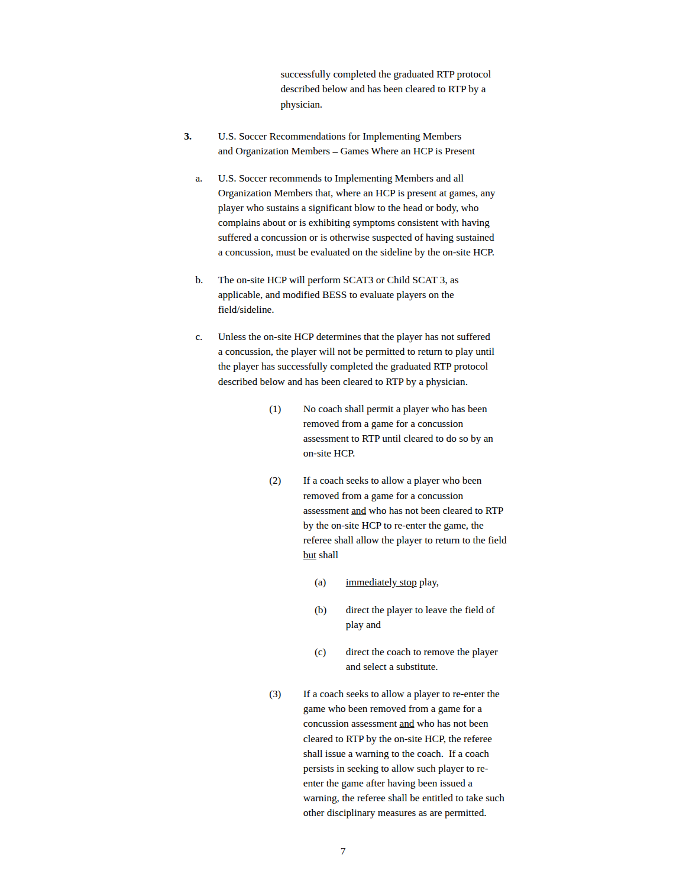successfully completed the graduated RTP protocol described below and has been cleared to RTP by a physician.
3.
U.S. Soccer Recommendations for Implementing Members and Organization Members – Games Where an HCP is Present
a.
U.S. Soccer recommends to Implementing Members and all Organization Members that, where an HCP is present at games, any player who sustains a significant blow to the head or body, who complains about or is exhibiting symptoms consistent with having suffered a concussion or is otherwise suspected of having sustained a concussion, must be evaluated on the sideline by the on-site HCP.
b.
The on-site HCP will perform SCAT3 or Child SCAT 3, as applicable, and modified BESS to evaluate players on the field/sideline.
c.
Unless the on-site HCP determines that the player has not suffered a concussion, the player will not be permitted to return to play until the player has successfully completed the graduated RTP protocol described below and has been cleared to RTP by a physician.
(1)
No coach shall permit a player who has been removed from a game for a concussion assessment to RTP until cleared to do so by an on-site HCP.
(2)
If a coach seeks to allow a player who been removed from a game for a concussion assessment and who has not been cleared to RTP by the on-site HCP to re-enter the game, the referee shall allow the player to return to the field but shall
(a)
immediately stop play,
(b)
direct the player to leave the field of play and
(c)
direct the coach to remove the player and select a substitute.
(3)
If a coach seeks to allow a player to re-enter the game who been removed from a game for a concussion assessment and who has not been cleared to RTP by the on-site HCP, the referee shall issue a warning to the coach. If a coach persists in seeking to allow such player to re-enter the game after having been issued a warning, the referee shall be entitled to take such other disciplinary measures as are permitted.
7